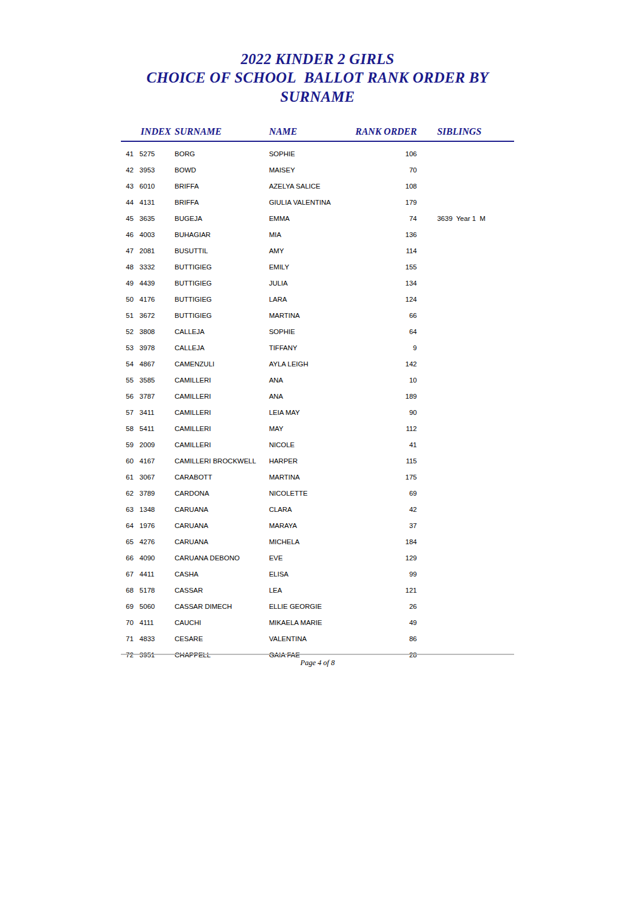2022 KINDER 2 GIRLS
CHOICE OF SCHOOL BALLOT RANK ORDER BY SURNAME
| | INDEX | SURNAME | NAME | RANK ORDER | SIBLINGS |
| --- | --- | --- | --- | --- | --- |
| 41 | 5275 | BORG | SOPHIE | 106 | |
| 42 | 3953 | BOWD | MAISEY | 70 | |
| 43 | 6010 | BRIFFA | AZELYA SALICE | 108 | |
| 44 | 4131 | BRIFFA | GIULIA VALENTINA | 179 | |
| 45 | 3635 | BUGEJA | EMMA | 74 | 3639 Year 1 M |
| 46 | 4003 | BUHAGIAR | MIA | 136 | |
| 47 | 2081 | BUSUTTIL | AMY | 114 | |
| 48 | 3332 | BUTTIGIEG | EMILY | 155 | |
| 49 | 4439 | BUTTIGIEG | JULIA | 134 | |
| 50 | 4176 | BUTTIGIEG | LARA | 124 | |
| 51 | 3672 | BUTTIGIEG | MARTINA | 66 | |
| 52 | 3808 | CALLEJA | SOPHIE | 64 | |
| 53 | 3978 | CALLEJA | TIFFANY | 9 | |
| 54 | 4867 | CAMENZULI | AYLA LEIGH | 142 | |
| 55 | 3585 | CAMILLERI | ANA | 10 | |
| 56 | 3787 | CAMILLERI | ANA | 189 | |
| 57 | 3411 | CAMILLERI | LEIA MAY | 90 | |
| 58 | 5411 | CAMILLERI | MAY | 112 | |
| 59 | 2009 | CAMILLERI | NICOLE | 41 | |
| 60 | 4167 | CAMILLERI BROCKWELL | HARPER | 115 | |
| 61 | 3067 | CARABOTT | MARTINA | 175 | |
| 62 | 3789 | CARDONA | NICOLETTE | 69 | |
| 63 | 1348 | CARUANA | CLARA | 42 | |
| 64 | 1976 | CARUANA | MARAYA | 37 | |
| 65 | 4276 | CARUANA | MICHELA | 184 | |
| 66 | 4090 | CARUANA DEBONO | EVE | 129 | |
| 67 | 4411 | CASHA | ELISA | 99 | |
| 68 | 5178 | CASSAR | LEA | 121 | |
| 69 | 5060 | CASSAR DIMECH | ELLIE GEORGIE | 26 | |
| 70 | 4111 | CAUCHI | MIKAELA MARIE | 49 | |
| 71 | 4833 | CESARE | VALENTINA | 86 | |
| 72 | 3951 | CHAPPELL | GAIA FAE | 28 | |
Page 4 of 8